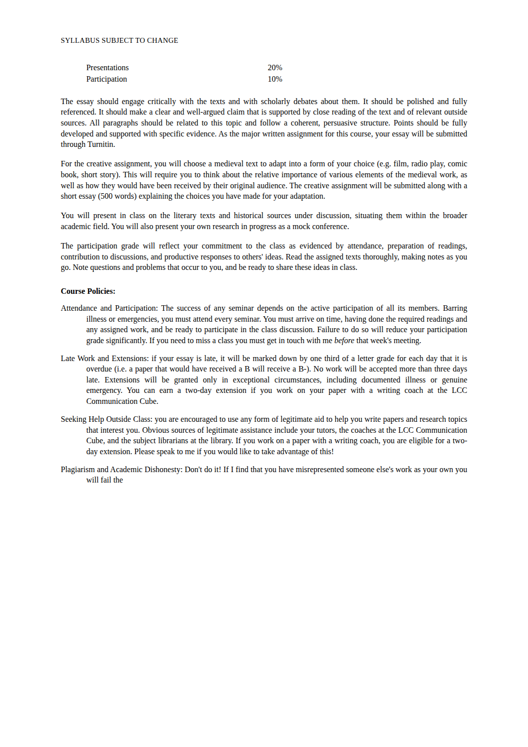SYLLABUS SUBJECT TO CHANGE
| Presentations | 20% |
| Participation | 10% |
The essay should engage critically with the texts and with scholarly debates about them. It should be polished and fully referenced. It should make a clear and well-argued claim that is supported by close reading of the text and of relevant outside sources. All paragraphs should be related to this topic and follow a coherent, persuasive structure. Points should be fully developed and supported with specific evidence. As the major written assignment for this course, your essay will be submitted through Turnitin.
For the creative assignment, you will choose a medieval text to adapt into a form of your choice (e.g. film, radio play, comic book, short story). This will require you to think about the relative importance of various elements of the medieval work, as well as how they would have been received by their original audience. The creative assignment will be submitted along with a short essay (500 words) explaining the choices you have made for your adaptation.
You will present in class on the literary texts and historical sources under discussion, situating them within the broader academic field. You will also present your own research in progress as a mock conference.
The participation grade will reflect your commitment to the class as evidenced by attendance, preparation of readings, contribution to discussions, and productive responses to others' ideas. Read the assigned texts thoroughly, making notes as you go. Note questions and problems that occur to you, and be ready to share these ideas in class.
Course Policies:
Attendance and Participation: The success of any seminar depends on the active participation of all its members. Barring illness or emergencies, you must attend every seminar. You must arrive on time, having done the required readings and any assigned work, and be ready to participate in the class discussion. Failure to do so will reduce your participation grade significantly. If you need to miss a class you must get in touch with me before that week's meeting.
Late Work and Extensions: if your essay is late, it will be marked down by one third of a letter grade for each day that it is overdue (i.e. a paper that would have received a B will receive a B-). No work will be accepted more than three days late. Extensions will be granted only in exceptional circumstances, including documented illness or genuine emergency. You can earn a two-day extension if you work on your paper with a writing coach at the LCC Communication Cube.
Seeking Help Outside Class: you are encouraged to use any form of legitimate aid to help you write papers and research topics that interest you. Obvious sources of legitimate assistance include your tutors, the coaches at the LCC Communication Cube, and the subject librarians at the library. If you work on a paper with a writing coach, you are eligible for a two-day extension. Please speak to me if you would like to take advantage of this!
Plagiarism and Academic Dishonesty: Don't do it! If I find that you have misrepresented someone else's work as your own you will fail the